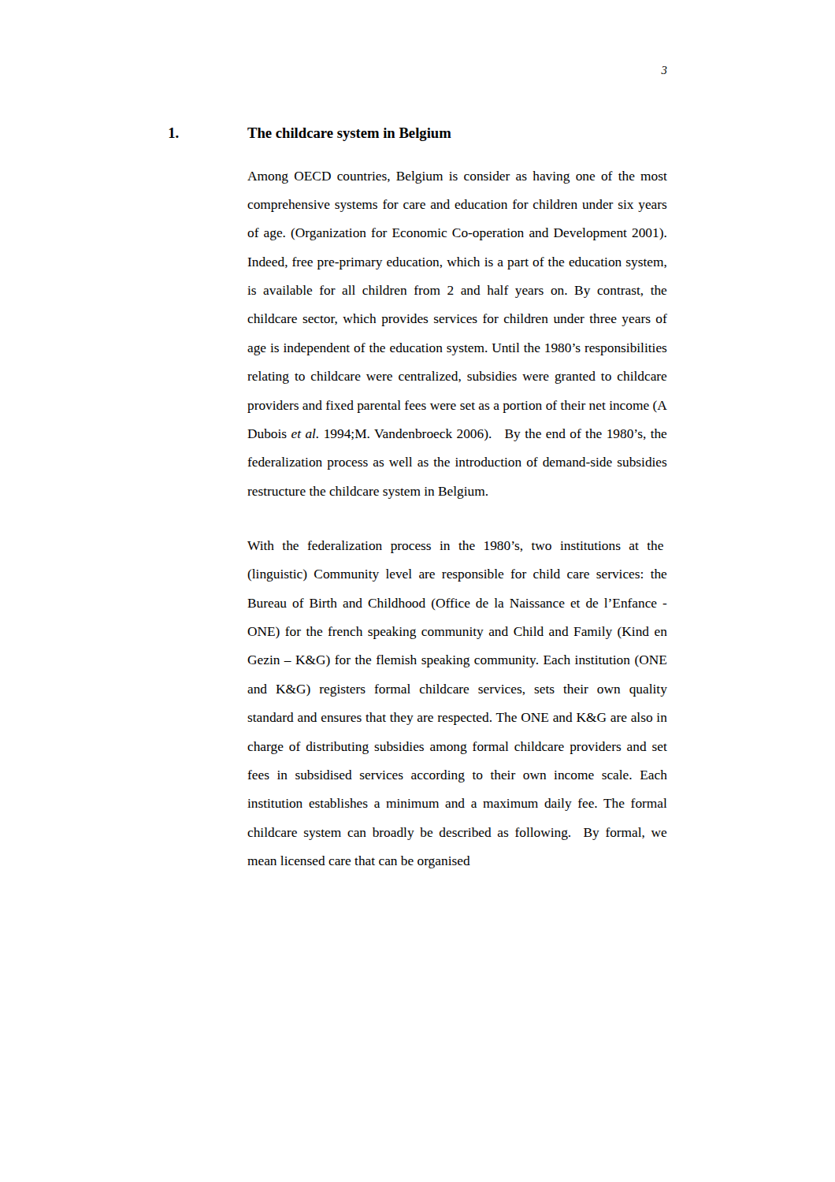3
1.
The childcare system in Belgium
Among OECD countries, Belgium is consider as having one of the most comprehensive systems for care and education for children under six years of age. (Organization for Economic Co-operation and Development 2001). Indeed, free pre-primary education, which is a part of the education system, is available for all children from 2 and half years on. By contrast, the childcare sector, which provides services for children under three years of age is independent of the education system. Until the 1980’s responsibilities relating to childcare were centralized, subsidies were granted to childcare providers and fixed parental fees were set as a portion of their net income (A Dubois et al. 1994;M. Vandenbroeck 2006). By the end of the 1980’s, the federalization process as well as the introduction of demand-side subsidies restructure the childcare system in Belgium.
With the federalization process in the 1980’s, two institutions at the (linguistic) Community level are responsible for child care services: the Bureau of Birth and Childhood (Office de la Naissance et de l’Enfance - ONE) for the french speaking community and Child and Family (Kind en Gezin – K&G) for the flemish speaking community. Each institution (ONE and K&G) registers formal childcare services, sets their own quality standard and ensures that they are respected. The ONE and K&G are also in charge of distributing subsidies among formal childcare providers and set fees in subsidised services according to their own income scale. Each institution establishes a minimum and a maximum daily fee. The formal childcare system can broadly be described as following. By formal, we mean licensed care that can be organised